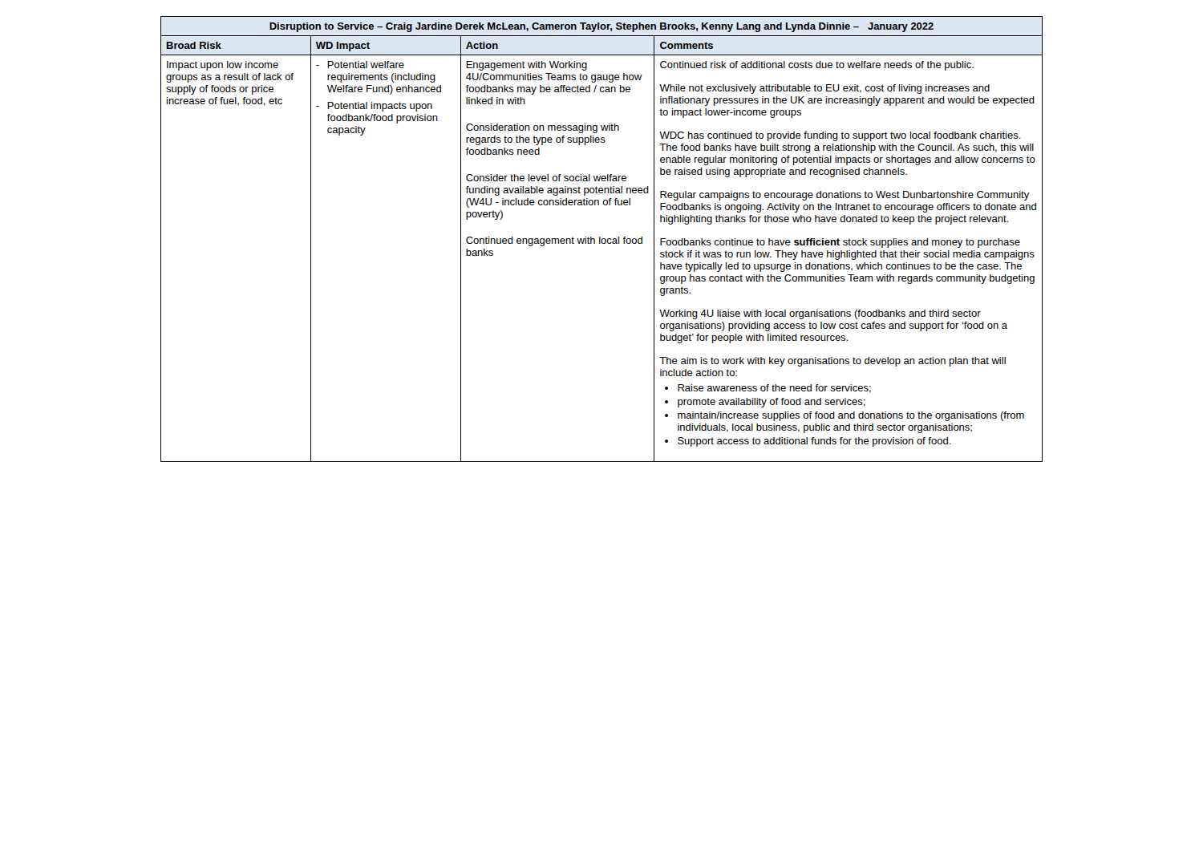Disruption to Service – Craig Jardine Derek McLean, Cameron Taylor, Stephen Brooks, Kenny Lang and Lynda Dinnie – January 2022
| Broad Risk | WD Impact | Action | Comments |
| --- | --- | --- | --- |
| Impact upon low income groups as a result of lack of supply of foods or price increase of fuel, food, etc | Potential welfare requirements (including Welfare Fund) enhanced Potential impacts upon foodbank/food provision capacity | Engagement with Working 4U/Communities Teams to gauge how foodbanks may be affected / can be linked in with Consideration on messaging with regards to the type of supplies foodbanks need Consider the level of social welfare funding available against potential need (W4U - include consideration of fuel poverty) Continued engagement with local food banks | Continued risk of additional costs due to welfare needs of the public. While not exclusively attributable to EU exit, cost of living increases and inflationary pressures in the UK are increasingly apparent and would be expected to impact lower-income groups WDC has continued to provide funding to support two local foodbank charities. The food banks have built strong a relationship with the Council. As such, this will enable regular monitoring of potential impacts or shortages and allow concerns to be raised using appropriate and recognised channels. Regular campaigns to encourage donations to West Dunbartonshire Community Foodbanks is ongoing. Activity on the Intranet to encourage officers to donate and highlighting thanks for those who have donated to keep the project relevant. Foodbanks continue to have sufficient stock supplies and money to purchase stock if it was to run low. They have highlighted that their social media campaigns have typically led to upsurge in donations, which continues to be the case. The group has contact with the Communities Team with regards community budgeting grants. Working 4U liaise with local organisations (foodbanks and third sector organisations) providing access to low cost cafes and support for ‘food on a budget’ for people with limited resources. The aim is to work with key organisations to develop an action plan that will include action to: Raise awareness of the need for services; promote availability of food and services; maintain/increase supplies of food and donations to the organisations (from individuals, local business, public and third sector organisations; Support access to additional funds for the provision of food. |